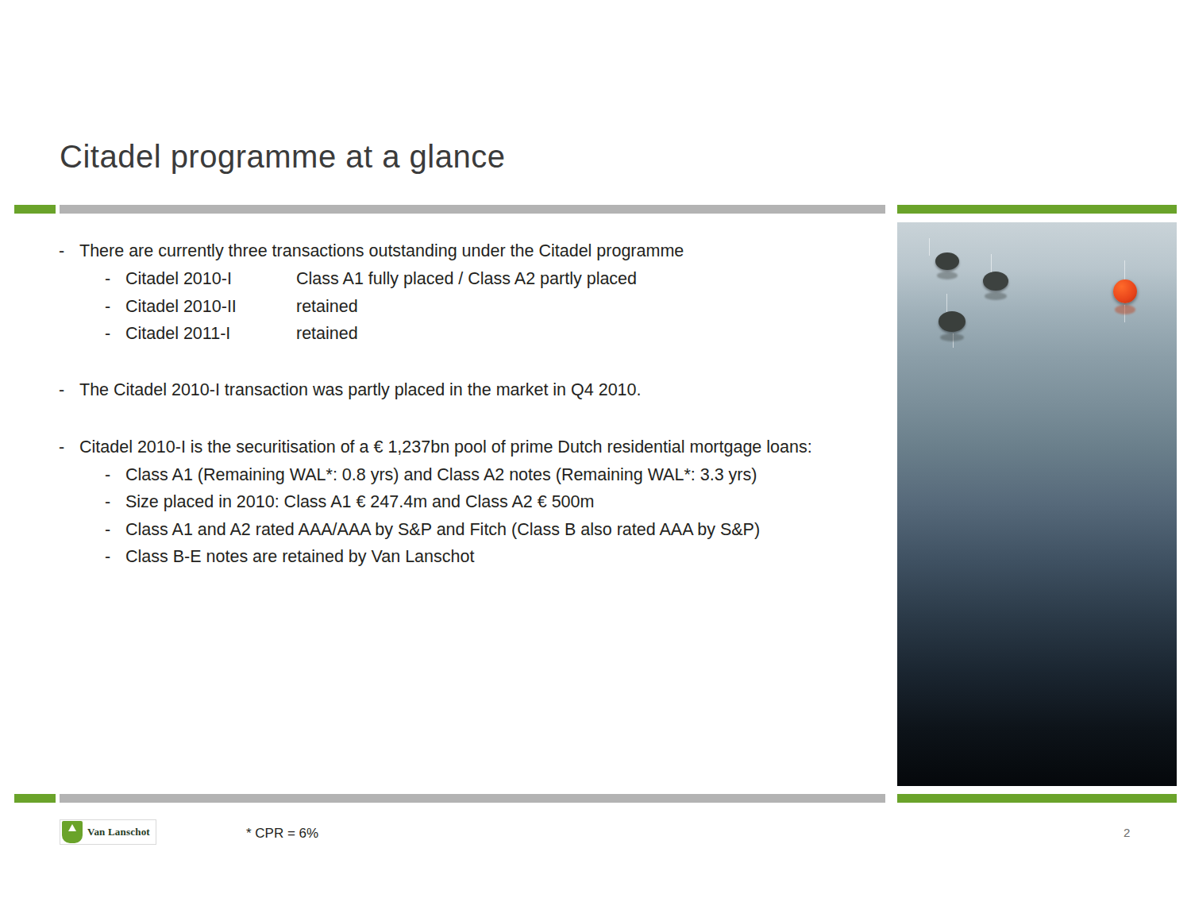Citadel programme at a glance
There are currently three transactions outstanding under the Citadel programme
Citadel 2010-IClass A1 fully placed / Class A2 partly placed
Citadel 2010-IIretained
Citadel 2011-Iretained
The Citadel 2010-I transaction was partly placed in the market in Q4 2010.
Citadel 2010-I is the securitisation of a € 1,237bn pool of prime Dutch residential mortgage loans:
Class A1 (Remaining WAL*: 0.8 yrs) and Class A2 notes (Remaining WAL*: 3.3 yrs)
Size placed in 2010: Class A1 € 247.4m and Class A2 € 500m
Class A1 and A2 rated AAA/AAA by S&P and Fitch (Class B also rated AAA by S&P)
Class B-E notes are retained by Van Lanschot
Van Lanschot
* CPR = 6%
2